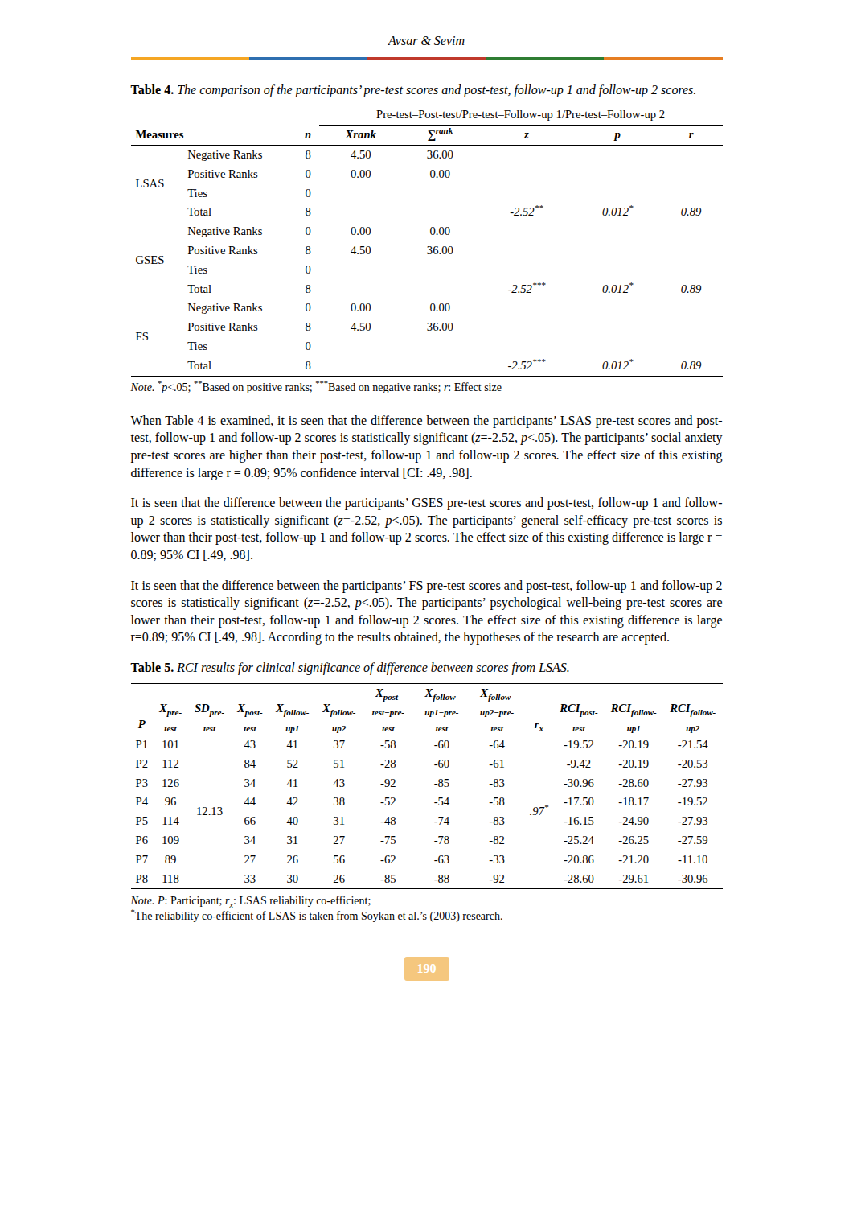Avsar & Sevim
Table 4. The comparison of the participants’ pre-test scores and post-test, follow-up 1 and follow-up 2 scores.
| | Pre-test–Post-test/Pre-test–Follow-up 1/Pre-test–Follow-up 2 |
| Measures | n | X̄rank | ∑ rank | z | p | r |
| LSAS | Negative Ranks | 8 | 4.50 | 36.00 | -2.52 ** | 0.012 * | 0.89 |
| Positive Ranks | 0 | 0.00 | 0.00 |
| Ties | 0 | | |
| Total | 8 | | |
| GSES | Negative Ranks | 0 | 0.00 | 0.00 | -2.52 *** | 0.012 * | 0.89 |
| Positive Ranks | 8 | 4.50 | 36.00 |
| Ties | 0 | | |
| Total | 8 | | |
| FS | Negative Ranks | 0 | 0.00 | 0.00 | -2.52 *** | 0.012 * | 0.89 |
| Positive Ranks | 8 | 4.50 | 36.00 |
| Ties | 0 | | |
| Total | 8 | | |
Note. *p<.05; **Based on positive ranks; ***Based on negative ranks; r: Effect size
When Table 4 is examined, it is seen that the difference between the participants’ LSAS pre-test scores and post-test, follow-up 1 and follow-up 2 scores is statistically significant (z=-2.52, p<.05). The participants’ social anxiety pre-test scores are higher than their post-test, follow-up 1 and follow-up 2 scores. The effect size of this existing difference is large r = 0.89; 95% confidence interval [CI: .49, .98].
It is seen that the difference between the participants’ GSES pre-test scores and post-test, follow-up 1 and follow-up 2 scores is statistically significant (z=-2.52, p<.05). The participants’ general self-efficacy pre-test scores is lower than their post-test, follow-up 1 and follow-up 2 scores. The effect size of this existing difference is large r = 0.89; 95% CI [.49, .98].
It is seen that the difference between the participants’ FS pre-test scores and post-test, follow-up 1 and follow-up 2 scores is statistically significant (z=-2.52, p<.05). The participants’ psychological well-being pre-test scores are lower than their post-test, follow-up 1 and follow-up 2 scores. The effect size of this existing difference is large r=0.89; 95% CI [.49, .98]. According to the results obtained, the hypotheses of the research are accepted.
Table 5. RCI results for clinical significance of difference between scores from LSAS.
| P | X pre-test | SD pre-test | X post-test | X follow-up1 | X follow-up2 | X post-test−pre-test | X follow-up1−pre-test | X follow-up2−pre-test | r x | RCI post-test | RCI follow-up1 | RCI follow-up2 |
| --- | --- | --- | --- | --- | --- | --- | --- | --- | --- | --- | --- | --- |
| P1 | 101 | 12.13 | 43 | 41 | 37 | -58 | -60 | -64 | .97 * | -19.52 | -20.19 | -21.54 |
| P2 | 112 | 84 | 52 | 51 | -28 | -60 | -61 | -9.42 | -20.19 | -20.53 |
| P3 | 126 | 34 | 41 | 43 | -92 | -85 | -83 | -30.96 | -28.60 | -27.93 |
| P4 | 96 | 44 | 42 | 38 | -52 | -54 | -58 | -17.50 | -18.17 | -19.52 |
| P5 | 114 | 66 | 40 | 31 | -48 | -74 | -83 | -16.15 | -24.90 | -27.93 |
| P6 | 109 | 34 | 31 | 27 | -75 | -78 | -82 | -25.24 | -26.25 | -27.59 |
| P7 | 89 | 27 | 26 | 56 | -62 | -63 | -33 | -20.86 | -21.20 | -11.10 |
| P8 | 118 | 33 | 30 | 26 | -85 | -88 | -92 | -28.60 | -29.61 | -30.96 |
Note. P: Participant; rx: LSAS reliability co-efficient;
*The reliability co-efficient of LSAS is taken from Soykan et al.’s (2003) research.
190